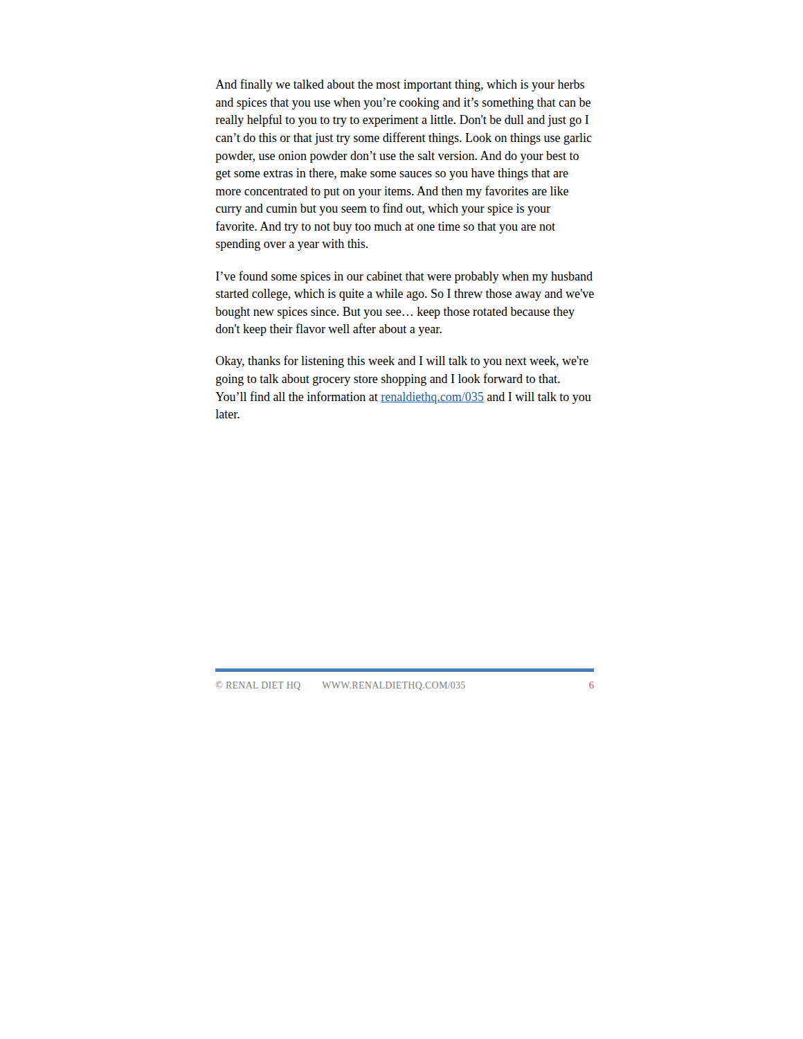And finally we talked about the most important thing, which is your herbs and spices that you use when you’re cooking and it’s something that can be really helpful to you to try to experiment a little. Don't be dull and just go I can’t do this or that just try some different things. Look on things use garlic powder, use onion powder don’t use the salt version. And do your best to get some extras in there, make some sauces so you have things that are more concentrated to put on your items. And then my favorites are like curry and cumin but you seem to find out, which your spice is your favorite. And try to not buy too much at one time so that you are not spending over a year with this.
I’ve found some spices in our cabinet that were probably when my husband started college, which is quite a while ago. So I threw those away and we've bought new spices since. But you see… keep those rotated because they don't keep their flavor well after about a year.
Okay, thanks for listening this week and I will talk to you next week, we're going to talk about grocery store shopping and I look forward to that. You’ll find all the information at renaldiethq.com/035 and I will talk to you later.
© RENAL DIET HQ WWW.RENALDIETHQ.COM/035 6